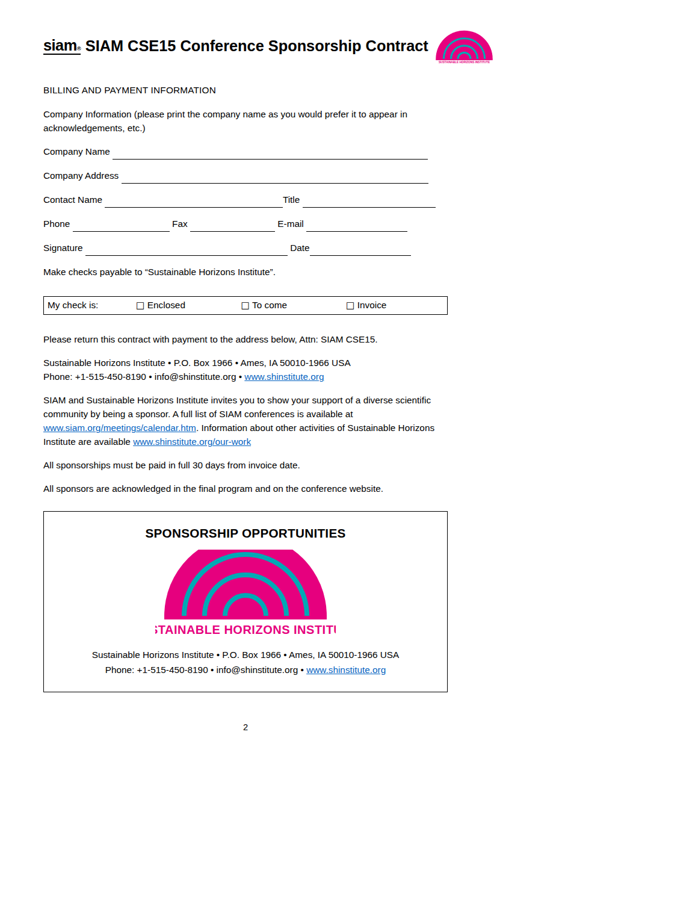siam®
SIAM CSE15 Conference Sponsorship Contract
SUSTAINABLE HORIZONS INSTITUTE
BILLING AND PAYMENT INFORMATION
Company Information (please print the company name as you would prefer it to appear in acknowledgements, etc.)
Company Name
Company Address
Contact Name Title
Phone Fax E-mail
Signature Date
Make checks payable to “Sustainable Horizons Institute”.
| My check is: | □ Enclosed | □ To come | □ Invoice |
Please return this contract with payment to the address below, Attn: SIAM CSE15.
Sustainable Horizons Institute • P.O. Box 1966 • Ames, IA 50010-1966 USA
Phone: +1-515-450-8190 • info@shinstitute.org • www.shinstitute.org
SIAM and Sustainable Horizons Institute invites you to show your support of a diverse scientific community by being a sponsor. A full list of SIAM conferences is available at www.siam.org/meetings/calendar.htm. Information about other activities of Sustainable Horizons Institute are available www.shinstitute.org/our-work
All sponsorships must be paid in full 30 days from invoice date.
All sponsors are acknowledged in the final program and on the conference website.
SPONSORSHIP OPPORTUNITIES
SUSTAINABLE HORIZONS INSTITUTE
Sustainable Horizons Institute • P.O. Box 1966 • Ames, IA 50010-1966 USA
Phone: +1-515-450-8190 • info@shinstitute.org • www.shinstitute.org
2